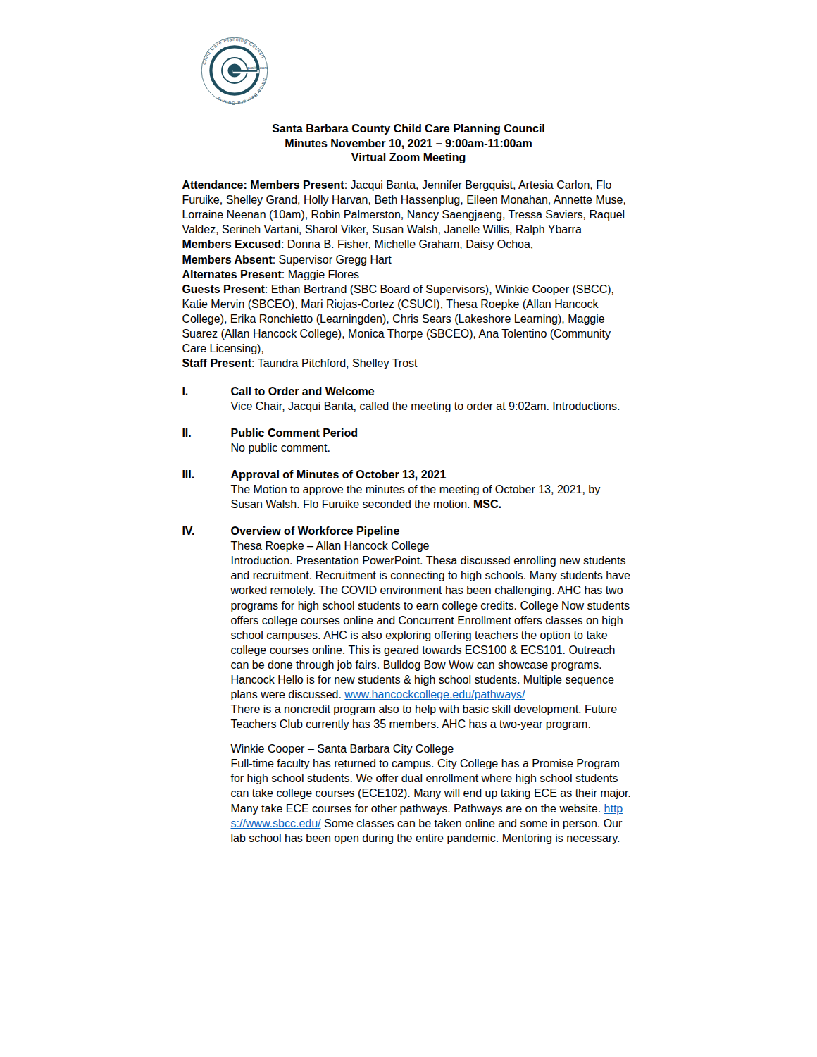Child Care Planning Council Santa Barbara County quality care
Santa Barbara County Child Care Planning Council
Minutes November 10, 2021 – 9:00am-11:00am
Virtual Zoom Meeting
Attendance: Members Present: Jacqui Banta, Jennifer Bergquist, Artesia Carlon, Flo Furuike, Shelley Grand, Holly Harvan, Beth Hassenplug, Eileen Monahan, Annette Muse, Lorraine Neenan (10am), Robin Palmerston, Nancy Saengjaeng, Tressa Saviers, Raquel Valdez, Serineh Vartani, Sharol Viker, Susan Walsh, Janelle Willis, Ralph Ybarra
Members Excused: Donna B. Fisher, Michelle Graham, Daisy Ochoa,
Members Absent: Supervisor Gregg Hart
Alternates Present: Maggie Flores
Guests Present: Ethan Bertrand (SBC Board of Supervisors), Winkie Cooper (SBCC), Katie Mervin (SBCEO), Mari Riojas-Cortez (CSUCI), Thesa Roepke (Allan Hancock College), Erika Ronchietto (Learningden), Chris Sears (Lakeshore Learning), Maggie Suarez (Allan Hancock College), Monica Thorpe (SBCEO), Ana Tolentino (Community Care Licensing),
Staff Present: Taundra Pitchford, Shelley Trost
I. Call to Order and Welcome
Vice Chair, Jacqui Banta, called the meeting to order at 9:02am. Introductions.
II. Public Comment Period
No public comment.
III. Approval of Minutes of October 13, 2021
The Motion to approve the minutes of the meeting of October 13, 2021, by Susan Walsh. Flo Furuike seconded the motion. MSC.
IV. Overview of Workforce Pipeline
Thesa Roepke – Allan Hancock College
Introduction. Presentation PowerPoint. Thesa discussed enrolling new students and recruitment. Recruitment is connecting to high schools. Many students have worked remotely. The COVID environment has been challenging. AHC has two programs for high school students to earn college credits. College Now students offers college courses online and Concurrent Enrollment offers classes on high school campuses. AHC is also exploring offering teachers the option to take college courses online. This is geared towards ECS100 & ECS101. Outreach can be done through job fairs. Bulldog Bow Wow can showcase programs. Hancock Hello is for new students & high school students. Multiple sequence plans were discussed. www.hancockcollege.edu/pathways/
There is a noncredit program also to help with basic skill development. Future Teachers Club currently has 35 members. AHC has a two-year program.
Winkie Cooper – Santa Barbara City College
Full-time faculty has returned to campus. City College has a Promise Program for high school students. We offer dual enrollment where high school students can take college courses (ECE102). Many will end up taking ECE as their major. Many take ECE courses for other pathways. Pathways are on the website. https://www.sbcc.edu/ Some classes can be taken online and some in person. Our lab school has been open during the entire pandemic. Mentoring is necessary.